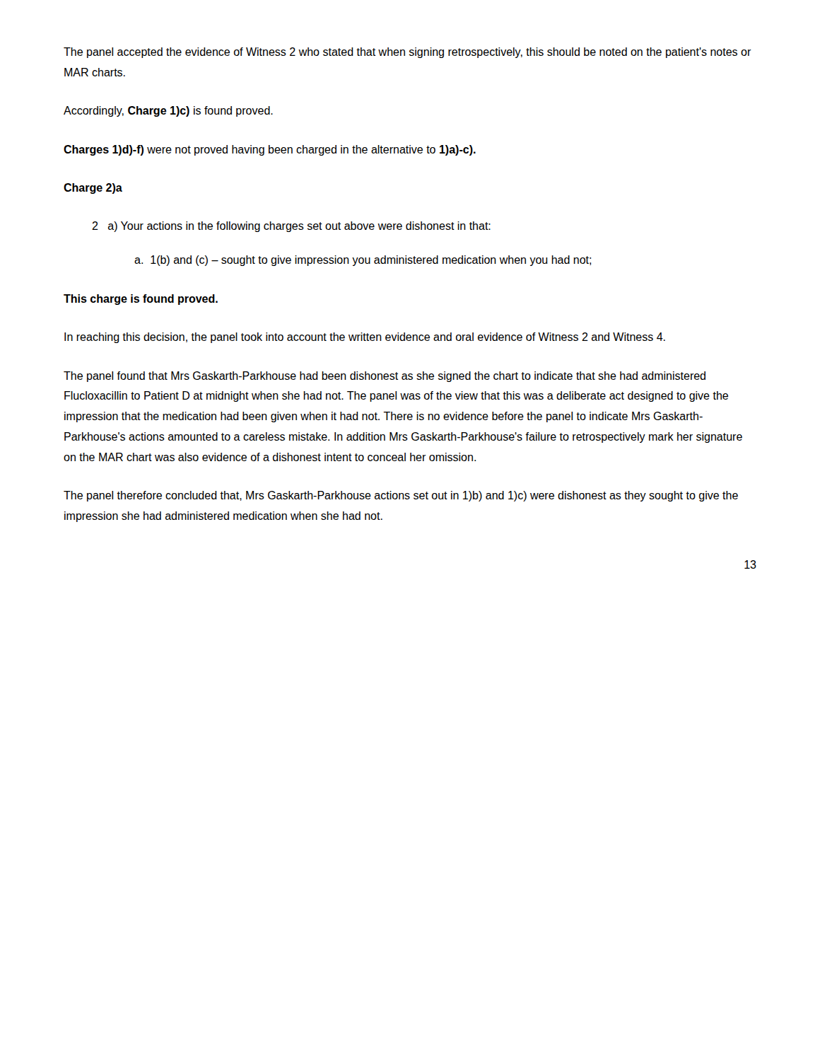The panel accepted the evidence of Witness 2 who stated that when signing retrospectively, this should be noted on the patient's notes or MAR charts.
Accordingly, Charge 1)c) is found proved.
Charges 1)d)-f) were not proved having been charged in the alternative to 1)a)-c).
Charge 2)a
2 a) Your actions in the following charges set out above were dishonest in that:
a. 1(b) and (c) – sought to give impression you administered medication when you had not;
This charge is found proved.
In reaching this decision, the panel took into account the written evidence and oral evidence of Witness 2 and Witness 4.
The panel found that Mrs Gaskarth-Parkhouse had been dishonest as she signed the chart to indicate that she had administered Flucloxacillin to Patient D at midnight when she had not. The panel was of the view that this was a deliberate act designed to give the impression that the medication had been given when it had not. There is no evidence before the panel to indicate Mrs Gaskarth-Parkhouse's actions amounted to a careless mistake. In addition Mrs Gaskarth-Parkhouse's failure to retrospectively mark her signature on the MAR chart was also evidence of a dishonest intent to conceal her omission.
The panel therefore concluded that, Mrs Gaskarth-Parkhouse actions set out in 1)b) and 1)c) were dishonest as they sought to give the impression she had administered medication when she had not.
13